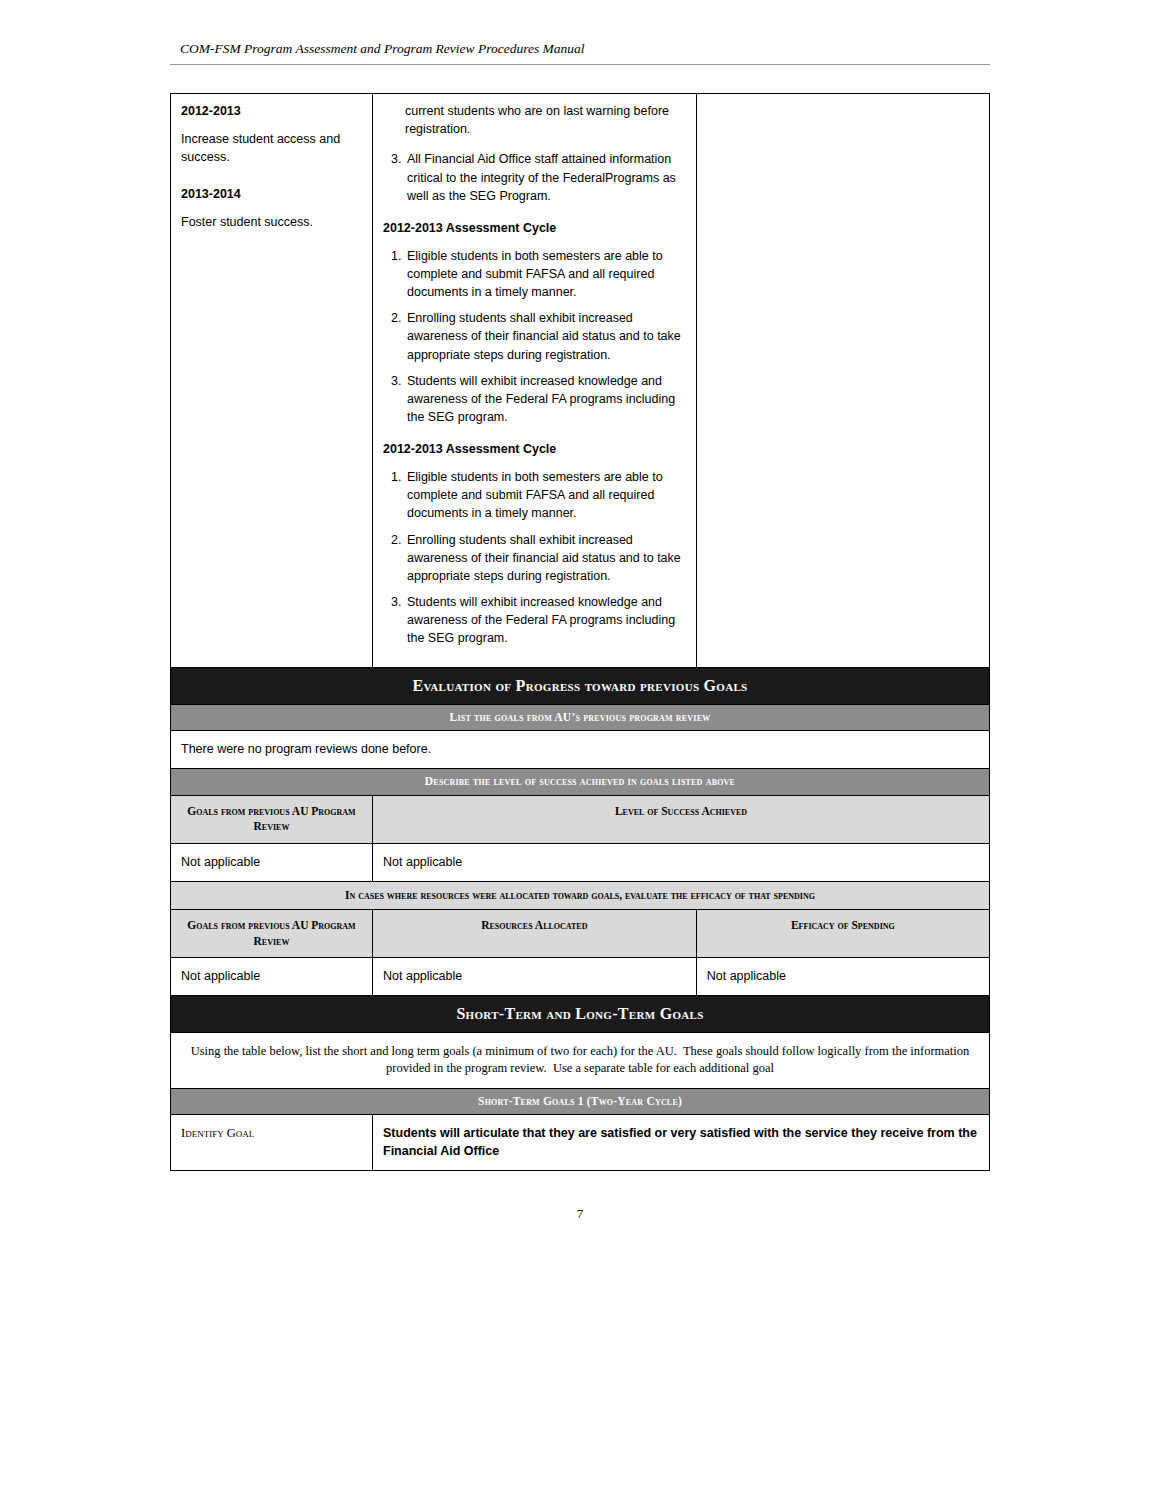COM-FSM Program Assessment and Program Review Procedures Manual
| 2012-2013 Increase student access and success. 2013-2014 Foster student success. | current students who are on last warning before registration. All Financial Aid Office staff attained information critical to the integrity of the FederalPrograms as well as the SEG Program. 2012-2013 Assessment Cycle Eligible students in both semesters are able to complete and submit FAFSA and all required documents in a timely manner. Enrolling students shall exhibit increased awareness of their financial aid status and to take appropriate steps during registration. Students will exhibit increased knowledge and awareness of the Federal FA programs including the SEG program. 2012-2013 Assessment Cycle Eligible students in both semesters are able to complete and submit FAFSA and all required documents in a timely manner. Enrolling students shall exhibit increased awareness of their financial aid status and to take appropriate steps during registration. Students will exhibit increased knowledge and awareness of the Federal FA programs including the SEG program. | |
| Evaluation of Progress toward previous Goals |
| List the goals from AU’s previous program review |
| There were no program reviews done before. |
| Describe the level of success achieved in goals listed above |
| Goals from previous AU Program Review | Level of Success Achieved |
| Not applicable | Not applicable |
| In cases where resources were allocated toward goals, evaluate the efficacy of that spending |
| Goals from previous AU Program Review | Resources Allocated | Efficacy of Spending |
| Not applicable | Not applicable | Not applicable |
| Short-Term and Long-Term Goals |
| Using the table below, list the short and long term goals (a minimum of two for each) for the AU. These goals should follow logically from the information provided in the program review. Use a separate table for each additional goal |
| Short-Term Goals 1 (Two-Year Cycle) |
| Identify Goal | Students will articulate that they are satisfied or very satisfied with the service they receive from the Financial Aid Office |
7